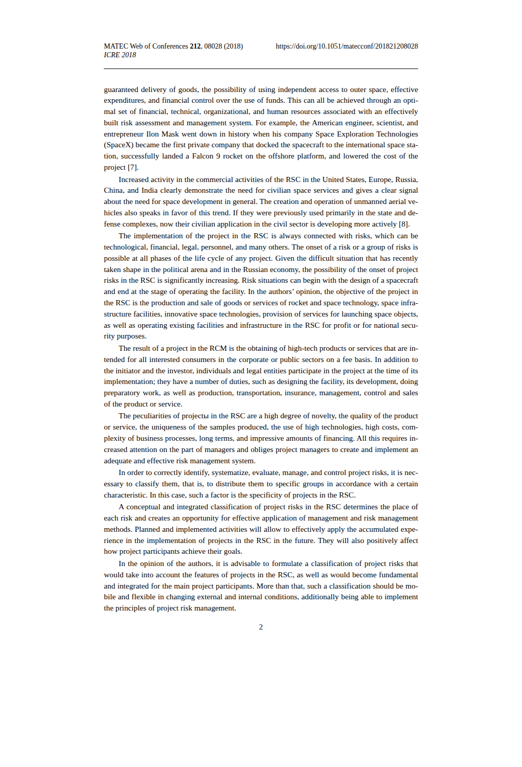MATEC Web of Conferences 212, 08028 (2018)
https://doi.org/10.1051/matecconf/201821208028
ICRE 2018
guaranteed delivery of goods, the possibility of using independent access to outer space, effective expenditures, and financial control over the use of funds. This can all be achieved through an optimal set of financial, technical, organizational, and human resources associated with an effectively built risk assessment and management system. For example, the American engineer, scientist, and entrepreneur Ilon Mask went down in history when his company Space Exploration Technologies (SpaceX) became the first private company that docked the spacecraft to the international space station, successfully landed a Falcon 9 rocket on the offshore platform, and lowered the cost of the project [7].
Increased activity in the commercial activities of the RSC in the United States, Europe, Russia, China, and India clearly demonstrate the need for civilian space services and gives a clear signal about the need for space development in general. The creation and operation of unmanned aerial vehicles also speaks in favor of this trend. If they were previously used primarily in the state and defense complexes, now their civilian application in the civil sector is developing more actively [8].
The implementation of the project in the RSC is always connected with risks, which can be technological, financial, legal, personnel, and many others. The onset of a risk or a group of risks is possible at all phases of the life cycle of any project. Given the difficult situation that has recently taken shape in the political arena and in the Russian economy, the possibility of the onset of project risks in the RSC is significantly increasing. Risk situations can begin with the design of a spacecraft and end at the stage of operating the facility. In the authors’ opinion, the objective of the project in the RSC is the production and sale of goods or services of rocket and space technology, space infrastructure facilities, innovative space technologies, provision of services for launching space objects, as well as operating existing facilities and infrastructure in the RSC for profit or for national security purposes.
The result of a project in the RCM is the obtaining of high-tech products or services that are intended for all interested consumers in the corporate or public sectors on a fee basis. In addition to the initiator and the investor, individuals and legal entities participate in the project at the time of its implementation; they have a number of duties, such as designing the facility, its development, doing preparatory work, as well as production, transportation, insurance, management, control and sales of the product or service.
The peculiarities of projectы in the RSC are a high degree of novelty, the quality of the product or service, the uniqueness of the samples produced, the use of high technologies, high costs, complexity of business processes, long terms, and impressive amounts of financing. All this requires increased attention on the part of managers and obliges project managers to create and implement an adequate and effective risk management system.
In order to correctly identify, systematize, evaluate, manage, and control project risks, it is necessary to classify them, that is, to distribute them to specific groups in accordance with a certain characteristic. In this case, such a factor is the specificity of projects in the RSC.
A conceptual and integrated classification of project risks in the RSC determines the place of each risk and creates an opportunity for effective application of management and risk management methods. Planned and implemented activities will allow to effectively apply the accumulated experience in the implementation of projects in the RSC in the future. They will also positively affect how project participants achieve their goals.
In the opinion of the authors, it is advisable to formulate a classification of project risks that would take into account the features of projects in the RSC, as well as would become fundamental and integrated for the main project participants. More than that, such a classification should be mobile and flexible in changing external and internal conditions, additionally being able to implement the principles of project risk management.
2